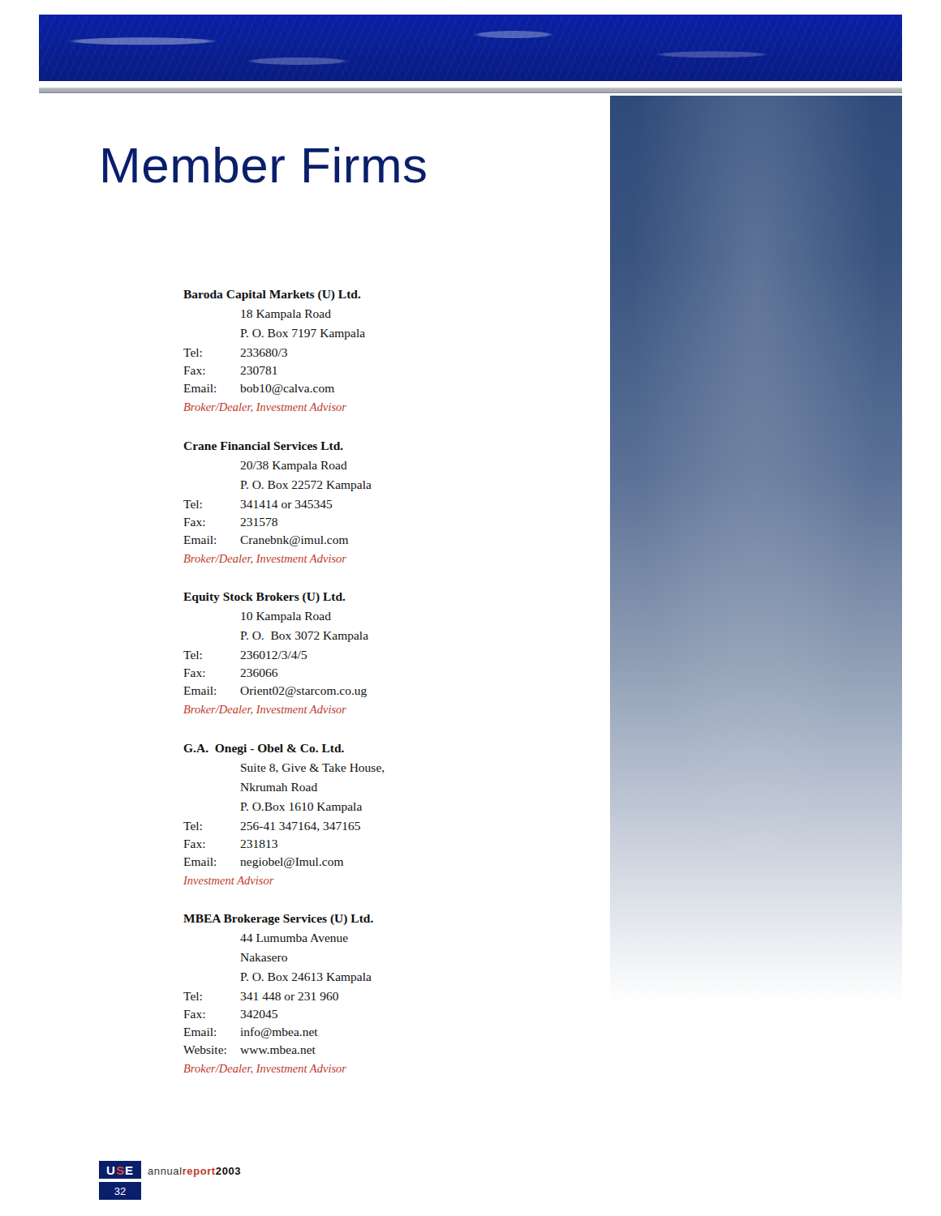Member Firms
Baroda Capital Markets (U) Ltd.
18 Kampala Road
P. O. Box 7197 Kampala
Tel: 233680/3
Fax: 230781
Email: bob10@calva.com
Broker/Dealer, Investment Advisor
Crane Financial Services Ltd.
20/38 Kampala Road
P. O. Box 22572 Kampala
Tel: 341414 or 345345
Fax: 231578
Email: Cranebnk@imul.com
Broker/Dealer, Investment Advisor
Equity Stock Brokers (U) Ltd.
10 Kampala Road
P. O. Box 3072 Kampala
Tel: 236012/3/4/5
Fax: 236066
Email: Orient02@starcom.co.ug
Broker/Dealer, Investment Advisor
G.A. Onegi - Obel & Co. Ltd.
Suite 8, Give & Take House,
Nkrumah Road
P. O.Box 1610 Kampala
Tel: 256-41 347164, 347165
Fax: 231813
Email: negiobel@Imul.com
Investment Advisor
MBEA Brokerage Services (U) Ltd.
44 Lumumba Avenue
Nakasero
P. O. Box 24613 Kampala
Tel: 341 448 or 231 960
Fax: 342045
Email: info@mbea.net
Website: www.mbea.net
Broker/Dealer, Investment Advisor
USE
annualreport 2003
32